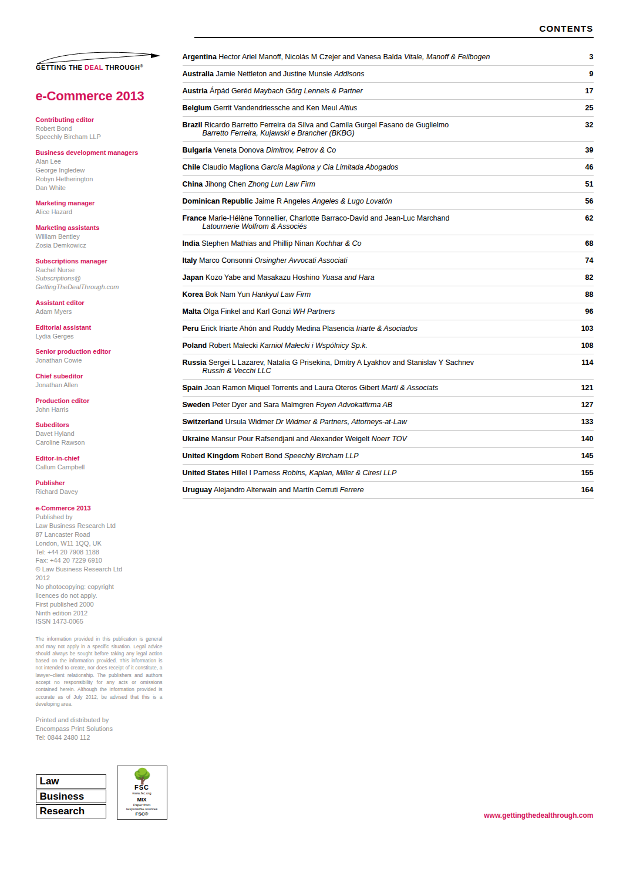CONTENTS
GETTING THE DEAL THROUGH®
e-Commerce 2013
Contributing editor
Robert Bond
Speechly Bircham LLP
Business development managers
Alan Lee
George Ingledew
Robyn Hetherington
Dan White
Marketing manager
Alice Hazard
Marketing assistants
William Bentley
Zosia Demkowicz
Subscriptions manager
Rachel Nurse
Subscriptions@
GettingTheDealThrough.com
Assistant editor
Adam Myers
Editorial assistant
Lydia Gerges
Senior production editor
Jonathan Cowie
Chief subeditor
Jonathan Allen
Production editor
John Harris
Subeditors
Davet Hyland
Caroline Rawson
Editor-in-chief
Callum Campbell
Publisher
Richard Davey
e-Commerce 2013
Published by
Law Business Research Ltd
87 Lancaster Road
London, W11 1QQ, UK
Tel: +44 20 7908 1188
Fax: +44 20 7229 6910
© Law Business Research Ltd
2012
No photocopying: copyright
licences do not apply.
First published 2000
Ninth edition 2012
ISSN 1473-0065
The information provided in this publication is general and may not apply in a specific situation. Legal advice should always be sought before taking any legal action based on the information provided. This information is not intended to create, nor does receipt of it constitute, a lawyer–client relationship. The publishers and authors accept no responsibility for any acts or omissions contained herein. Although the information provided is accurate as of July 2012, be advised that this is a developing area.
Printed and distributed by
Encompass Print Solutions
Tel: 0844 2480 112
| Argentina Hector Ariel Manoff, Nicolás M Czejer and Vanesa Balda Vitale, Manoff & Feilbogen | 3 |
| Australia Jamie Nettleton and Justine Munsie Addisons | 9 |
| Austria Árpád Geréd Maybach Görg Lenneis & Partner | 17 |
| Belgium Gerrit Vandendriessche and Ken Meul Altius | 25 |
| Brazil Ricardo Barretto Ferreira da Silva and Camila Gurgel Fasano de Guglielmo Barretto Ferreira, Kujawski e Brancher (BKBG) | 32 |
| Bulgaria Veneta Donova Dimitrov, Petrov & Co | 39 |
| Chile Claudio Magliona García Magliona y Cia Limitada Abogados | 46 |
| China Jihong Chen Zhong Lun Law Firm | 51 |
| Dominican Republic Jaime R Angeles Angeles & Lugo Lovatón | 56 |
| France Marie-Hélène Tonnellier, Charlotte Barraco-David and Jean-Luc Marchand Latournerie Wolfrom & Associés | 62 |
| India Stephen Mathias and Phillip Ninan Kochhar & Co | 68 |
| Italy Marco Consonni Orsingher Avvocati Associati | 74 |
| Japan Kozo Yabe and Masakazu Hoshino Yuasa and Hara | 82 |
| Korea Bok Nam Yun Hankyul Law Firm | 88 |
| Malta Olga Finkel and Karl Gonzi WH Partners | 96 |
| Peru Erick Iriarte Ahón and Ruddy Medina Plasencia Iriarte & Asociados | 103 |
| Poland Robert Małecki Karniol Małecki i Wspólnicy Sp.k. | 108 |
| Russia Sergei L Lazarev, Natalia G Prisekina, Dmitry A Lyakhov and Stanislav Y Sachnev Russin & Vecchi LLC | 114 |
| Spain Joan Ramon Miquel Torrents and Laura Oteros Gibert Martí & Associats | 121 |
| Sweden Peter Dyer and Sara Malmgren Foyen Advokatfirma AB | 127 |
| Switzerland Ursula Widmer Dr Widmer & Partners, Attorneys-at-Law | 133 |
| Ukraine Mansur Pour Rafsendjani and Alexander Weigelt Noerr TOV | 140 |
| United Kingdom Robert Bond Speechly Bircham LLP | 145 |
| United States Hillel I Parness Robins, Kaplan, Miller & Ciresi LLP | 155 |
| Uruguay Alejandro Alterwain and Martín Cerruti Ferrere | 164 |
Law
Business
Research
🌳
FSC
www.fsc.org
MIX
Paper from
responsible sources
FSC®
www.gettingthedealthrough.com